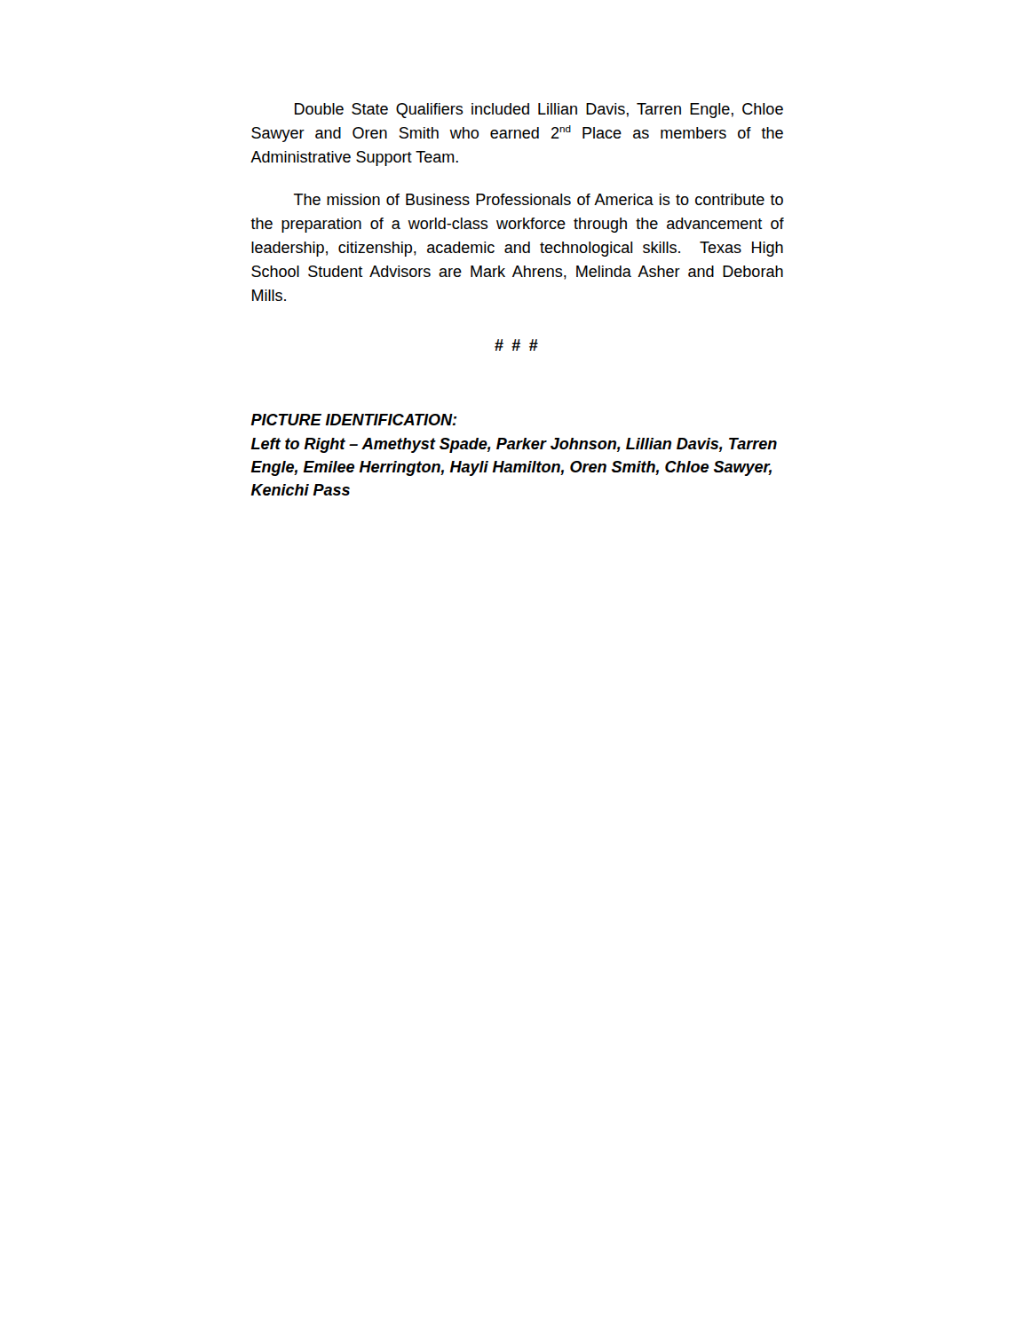Double State Qualifiers included Lillian Davis, Tarren Engle, Chloe Sawyer and Oren Smith who earned 2nd Place as members of the Administrative Support Team.
The mission of Business Professionals of America is to contribute to the preparation of a world-class workforce through the advancement of leadership, citizenship, academic and technological skills. Texas High School Student Advisors are Mark Ahrens, Melinda Asher and Deborah Mills.
# # #
PICTURE IDENTIFICATION:
Left to Right – Amethyst Spade, Parker Johnson, Lillian Davis, Tarren Engle, Emilee Herrington, Hayli Hamilton, Oren Smith, Chloe Sawyer, Kenichi Pass